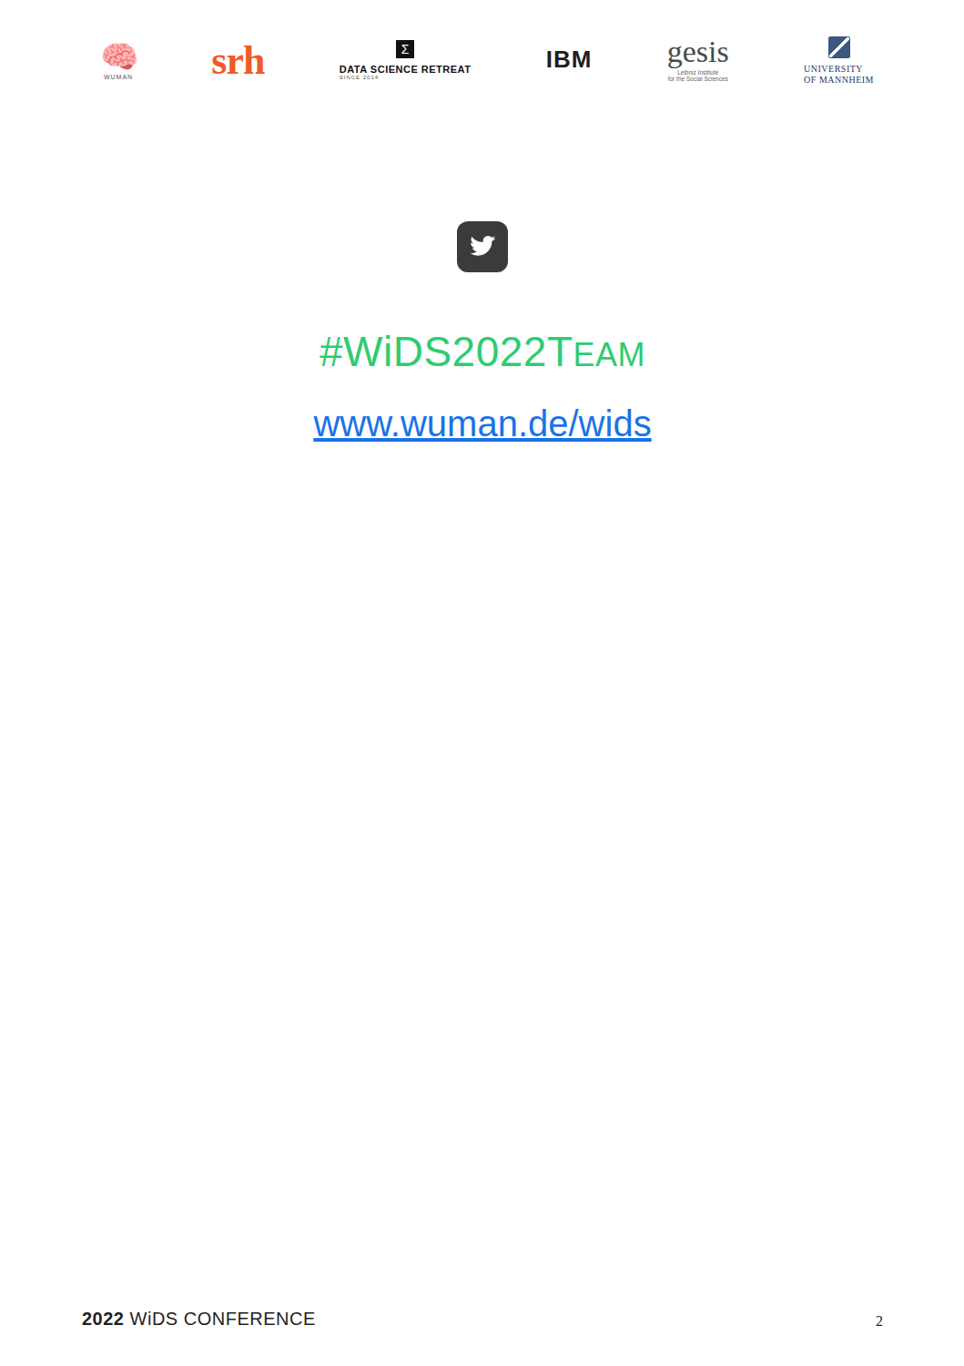🧠 WUMAN
srh
Σ DATA SCIENCE RETREAT SINCE 2014
IBM
gesis Leibniz Institute
for the Social Sciences
UNIVERSITY
OF MANNHEIM
#WiDS2022TEAM
www.wuman.de/wids
2022 WiDS CONFERENCE
2